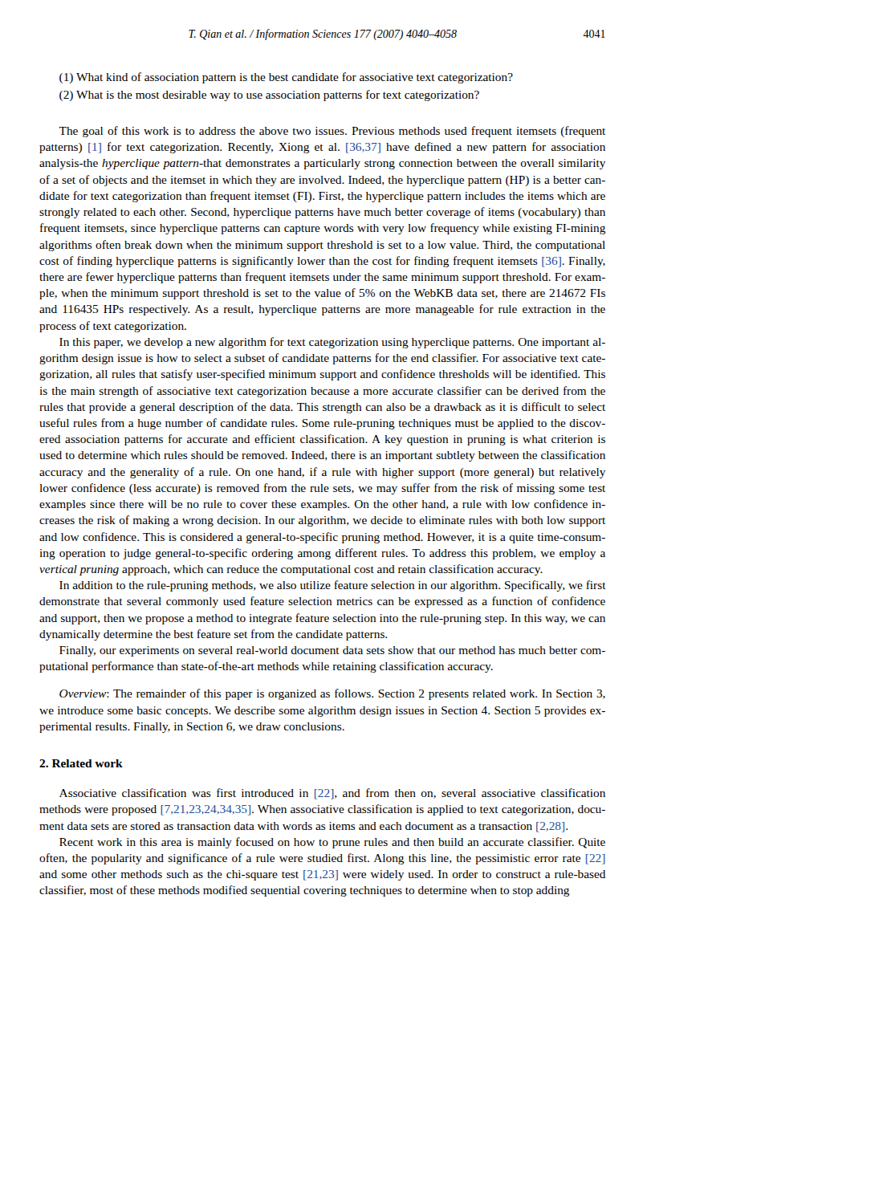T. Qian et al. / Information Sciences 177 (2007) 4040–4058 4041
(1) What kind of association pattern is the best candidate for associative text categorization?
(2) What is the most desirable way to use association patterns for text categorization?
The goal of this work is to address the above two issues. Previous methods used frequent itemsets (frequent patterns) [1] for text categorization. Recently, Xiong et al. [36,37] have defined a new pattern for association analysis-the hyperclique pattern-that demonstrates a particularly strong connection between the overall similarity of a set of objects and the itemset in which they are involved. Indeed, the hyperclique pattern (HP) is a better candidate for text categorization than frequent itemset (FI). First, the hyperclique pattern includes the items which are strongly related to each other. Second, hyperclique patterns have much better coverage of items (vocabulary) than frequent itemsets, since hyperclique patterns can capture words with very low frequency while existing FI-mining algorithms often break down when the minimum support threshold is set to a low value. Third, the computational cost of finding hyperclique patterns is significantly lower than the cost for finding frequent itemsets [36]. Finally, there are fewer hyperclique patterns than frequent itemsets under the same minimum support threshold. For example, when the minimum support threshold is set to the value of 5% on the WebKB data set, there are 214672 FIs and 116435 HPs respectively. As a result, hyperclique patterns are more manageable for rule extraction in the process of text categorization.
In this paper, we develop a new algorithm for text categorization using hyperclique patterns. One important algorithm design issue is how to select a subset of candidate patterns for the end classifier. For associative text categorization, all rules that satisfy user-specified minimum support and confidence thresholds will be identified. This is the main strength of associative text categorization because a more accurate classifier can be derived from the rules that provide a general description of the data. This strength can also be a drawback as it is difficult to select useful rules from a huge number of candidate rules. Some rule-pruning techniques must be applied to the discovered association patterns for accurate and efficient classification. A key question in pruning is what criterion is used to determine which rules should be removed. Indeed, there is an important subtlety between the classification accuracy and the generality of a rule. On one hand, if a rule with higher support (more general) but relatively lower confidence (less accurate) is removed from the rule sets, we may suffer from the risk of missing some test examples since there will be no rule to cover these examples. On the other hand, a rule with low confidence increases the risk of making a wrong decision. In our algorithm, we decide to eliminate rules with both low support and low confidence. This is considered a general-to-specific pruning method. However, it is a quite time-consuming operation to judge general-to-specific ordering among different rules. To address this problem, we employ a vertical pruning approach, which can reduce the computational cost and retain classification accuracy.
In addition to the rule-pruning methods, we also utilize feature selection in our algorithm. Specifically, we first demonstrate that several commonly used feature selection metrics can be expressed as a function of confidence and support, then we propose a method to integrate feature selection into the rule-pruning step. In this way, we can dynamically determine the best feature set from the candidate patterns.
Finally, our experiments on several real-world document data sets show that our method has much better computational performance than state-of-the-art methods while retaining classification accuracy.
Overview: The remainder of this paper is organized as follows. Section 2 presents related work. In Section 3, we introduce some basic concepts. We describe some algorithm design issues in Section 4. Section 5 provides experimental results. Finally, in Section 6, we draw conclusions.
2. Related work
Associative classification was first introduced in [22], and from then on, several associative classification methods were proposed [7,21,23,24,34,35]. When associative classification is applied to text categorization, document data sets are stored as transaction data with words as items and each document as a transaction [2,28].
Recent work in this area is mainly focused on how to prune rules and then build an accurate classifier. Quite often, the popularity and significance of a rule were studied first. Along this line, the pessimistic error rate [22] and some other methods such as the chi-square test [21,23] were widely used. In order to construct a rule-based classifier, most of these methods modified sequential covering techniques to determine when to stop adding